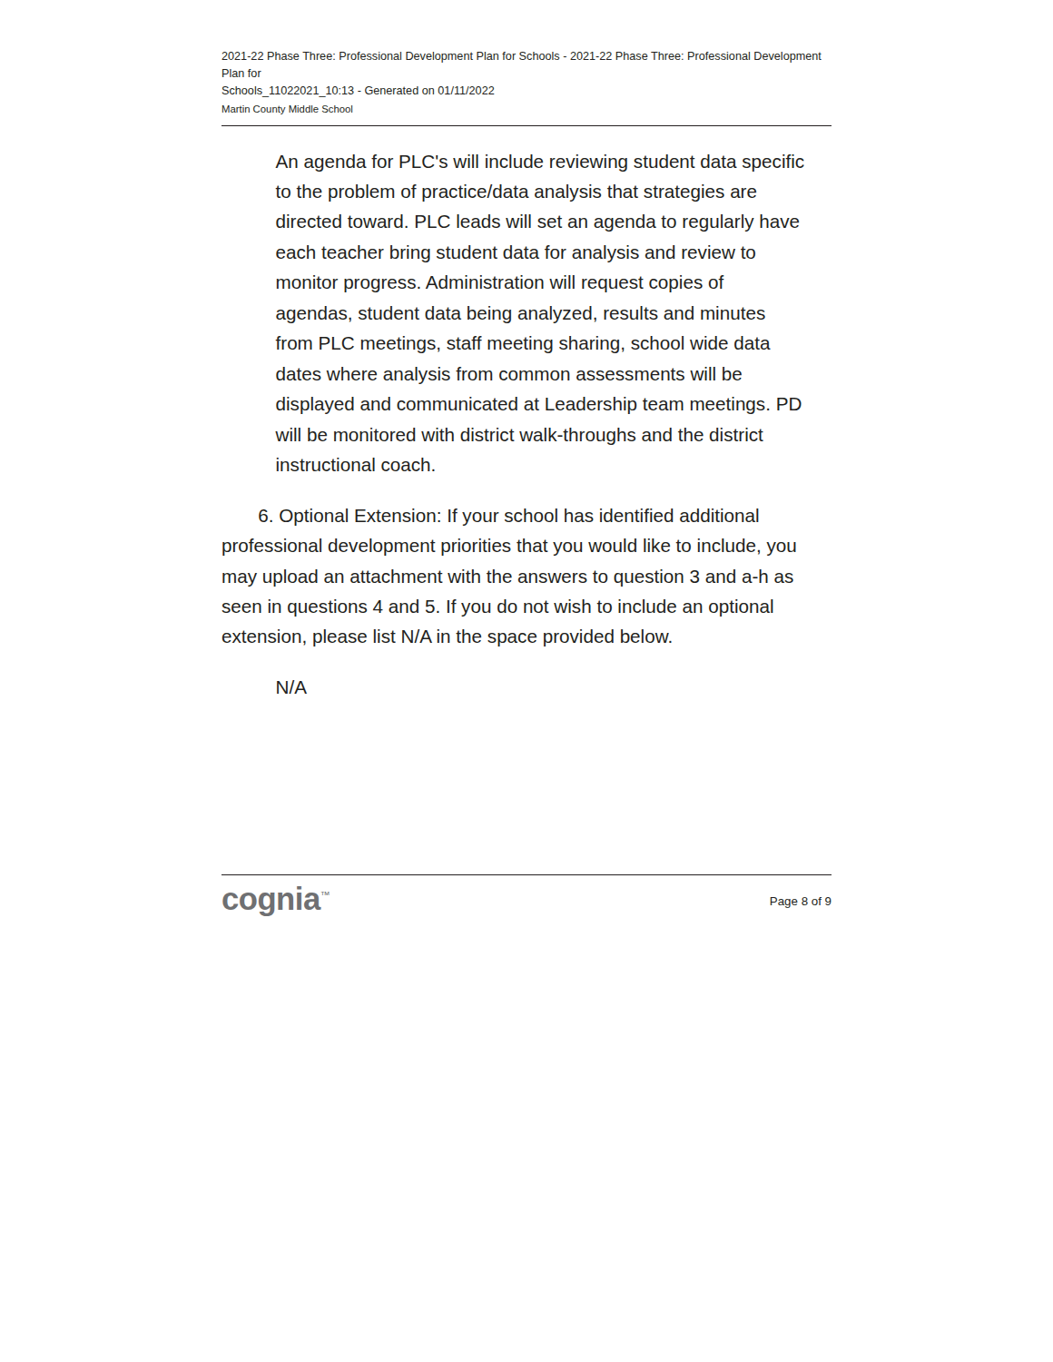2021-22 Phase Three: Professional Development Plan for Schools - 2021-22 Phase Three: Professional Development Plan for Schools_11022021_10:13 - Generated on 01/11/2022 Martin County Middle School
An agenda for PLC's will include reviewing student data specific to the problem of practice/data analysis that strategies are directed toward. PLC leads will set an agenda to regularly have each teacher bring student data for analysis and review to monitor progress. Administration will request copies of agendas, student data being analyzed, results and minutes from PLC meetings, staff meeting sharing, school wide data dates where analysis from common assessments will be displayed and communicated at Leadership team meetings. PD will be monitored with district walk-throughs and the district instructional coach.
6. Optional Extension: If your school has identified additional professional development priorities that you would like to include, you may upload an attachment with the answers to question 3 and a-h as seen in questions 4 and 5. If you do not wish to include an optional extension, please list N/A in the space provided below.
N/A
cognia™
Page 8 of 9